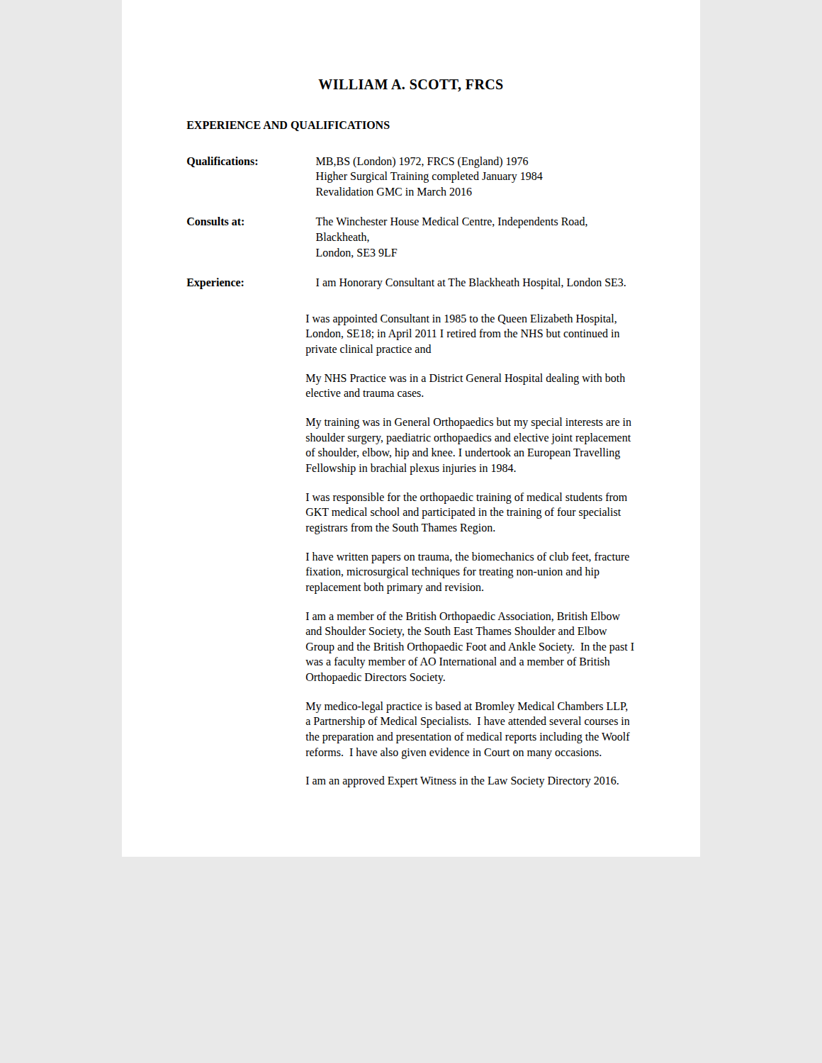WILLIAM A. SCOTT, FRCS
EXPERIENCE AND QUALIFICATIONS
| Qualifications: | MB,BS (London) 1972, FRCS (England) 1976 Higher Surgical Training completed January 1984 Revalidation GMC in March 2016 |
| Consults at: | The Winchester House Medical Centre, Independents Road, Blackheath, London, SE3 9LF |
| Experience: | I am Honorary Consultant at The Blackheath Hospital, London SE3. |
I was appointed Consultant in 1985 to the Queen Elizabeth Hospital, London, SE18; in April 2011 I retired from the NHS but continued in private clinical practice and
My NHS Practice was in a District General Hospital dealing with both elective and trauma cases.
My training was in General Orthopaedics but my special interests are in shoulder surgery, paediatric orthopaedics and elective joint replacement of shoulder, elbow, hip and knee. I undertook an European Travelling Fellowship in brachial plexus injuries in 1984.
I was responsible for the orthopaedic training of medical students from GKT medical school and participated in the training of four specialist registrars from the South Thames Region.
I have written papers on trauma, the biomechanics of club feet, fracture fixation, microsurgical techniques for treating non-union and hip replacement both primary and revision.
I am a member of the British Orthopaedic Association, British Elbow and Shoulder Society, the South East Thames Shoulder and Elbow Group and the British Orthopaedic Foot and Ankle Society. In the past I was a faculty member of AO International and a member of British Orthopaedic Directors Society.
My medico-legal practice is based at Bromley Medical Chambers LLP, a Partnership of Medical Specialists. I have attended several courses in the preparation and presentation of medical reports including the Woolf reforms. I have also given evidence in Court on many occasions.
I am an approved Expert Witness in the Law Society Directory 2016.